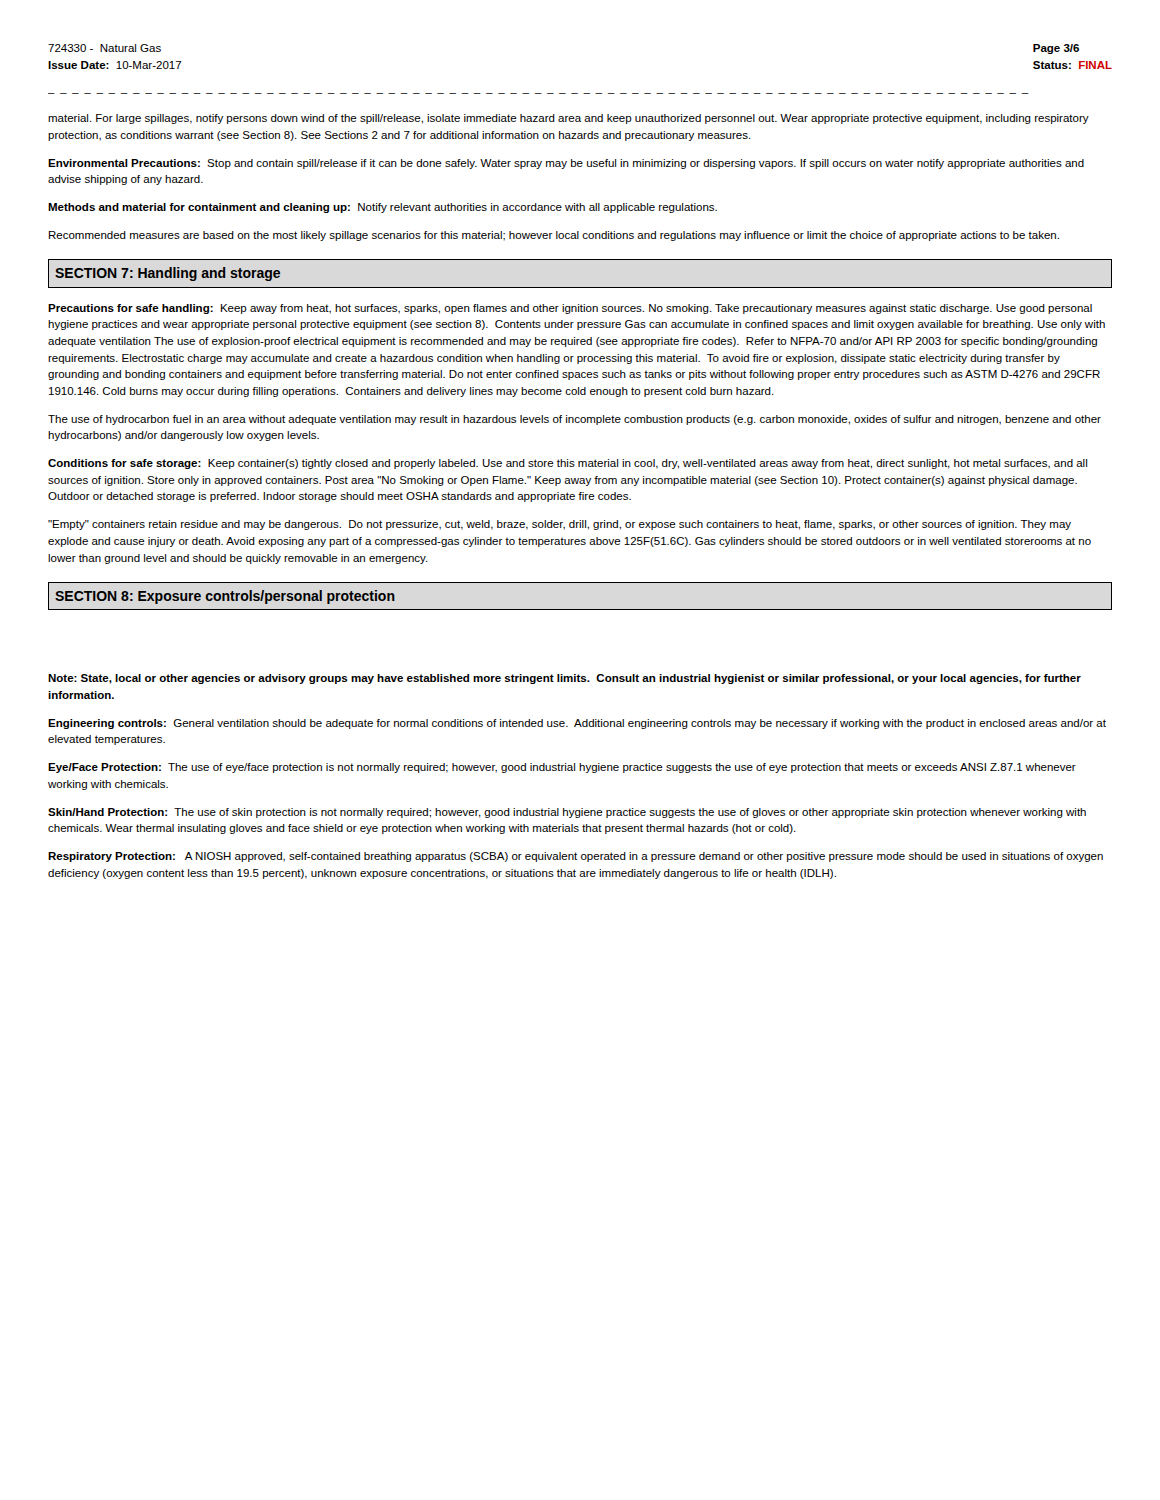724330 - Natural Gas
Issue Date: 10-Mar-2017
Page 3/6
Status: FINAL
_ _ _ _ _ _ _ _ _ _ _ _ _ _ _ _ _ _ _ _ _ _ _ _ _ _ _ _ _ _ _ _ _ _ _ _ _ _ _ _ _ _ _ _ _ _ _ _ _ _ _ _ _ _ _ _ _ _ _ _ _ _ _ _ _ _ _ _ _ _ _ _ _ _ _ _ _ _ _ _ _
material. For large spillages, notify persons down wind of the spill/release, isolate immediate hazard area and keep unauthorized personnel out. Wear appropriate protective equipment, including respiratory protection, as conditions warrant (see Section 8). See Sections 2 and 7 for additional information on hazards and precautionary measures.
Environmental Precautions: Stop and contain spill/release if it can be done safely. Water spray may be useful in minimizing or dispersing vapors. If spill occurs on water notify appropriate authorities and advise shipping of any hazard.
Methods and material for containment and cleaning up: Notify relevant authorities in accordance with all applicable regulations.
Recommended measures are based on the most likely spillage scenarios for this material; however local conditions and regulations may influence or limit the choice of appropriate actions to be taken.
SECTION 7: Handling and storage
Precautions for safe handling: Keep away from heat, hot surfaces, sparks, open flames and other ignition sources. No smoking. Take precautionary measures against static discharge. Use good personal hygiene practices and wear appropriate personal protective equipment (see section 8). Contents under pressure Gas can accumulate in confined spaces and limit oxygen available for breathing. Use only with adequate ventilation The use of explosion-proof electrical equipment is recommended and may be required (see appropriate fire codes). Refer to NFPA-70 and/or API RP 2003 for specific bonding/grounding requirements. Electrostatic charge may accumulate and create a hazardous condition when handling or processing this material. To avoid fire or explosion, dissipate static electricity during transfer by grounding and bonding containers and equipment before transferring material. Do not enter confined spaces such as tanks or pits without following proper entry procedures such as ASTM D-4276 and 29CFR 1910.146. Cold burns may occur during filling operations. Containers and delivery lines may become cold enough to present cold burn hazard.
The use of hydrocarbon fuel in an area without adequate ventilation may result in hazardous levels of incomplete combustion products (e.g. carbon monoxide, oxides of sulfur and nitrogen, benzene and other hydrocarbons) and/or dangerously low oxygen levels.
Conditions for safe storage: Keep container(s) tightly closed and properly labeled. Use and store this material in cool, dry, well-ventilated areas away from heat, direct sunlight, hot metal surfaces, and all sources of ignition. Store only in approved containers. Post area "No Smoking or Open Flame." Keep away from any incompatible material (see Section 10). Protect container(s) against physical damage. Outdoor or detached storage is preferred. Indoor storage should meet OSHA standards and appropriate fire codes.
"Empty" containers retain residue and may be dangerous. Do not pressurize, cut, weld, braze, solder, drill, grind, or expose such containers to heat, flame, sparks, or other sources of ignition. They may explode and cause injury or death. Avoid exposing any part of a compressed-gas cylinder to temperatures above 125F(51.6C). Gas cylinders should be stored outdoors or in well ventilated storerooms at no lower than ground level and should be quickly removable in an emergency.
SECTION 8: Exposure controls/personal protection
Note: State, local or other agencies or advisory groups may have established more stringent limits. Consult an industrial hygienist or similar professional, or your local agencies, for further information.
Engineering controls: General ventilation should be adequate for normal conditions of intended use. Additional engineering controls may be necessary if working with the product in enclosed areas and/or at elevated temperatures.
Eye/Face Protection: The use of eye/face protection is not normally required; however, good industrial hygiene practice suggests the use of eye protection that meets or exceeds ANSI Z.87.1 whenever working with chemicals.
Skin/Hand Protection: The use of skin protection is not normally required; however, good industrial hygiene practice suggests the use of gloves or other appropriate skin protection whenever working with chemicals. Wear thermal insulating gloves and face shield or eye protection when working with materials that present thermal hazards (hot or cold).
Respiratory Protection: A NIOSH approved, self-contained breathing apparatus (SCBA) or equivalent operated in a pressure demand or other positive pressure mode should be used in situations of oxygen deficiency (oxygen content less than 19.5 percent), unknown exposure concentrations, or situations that are immediately dangerous to life or health (IDLH).